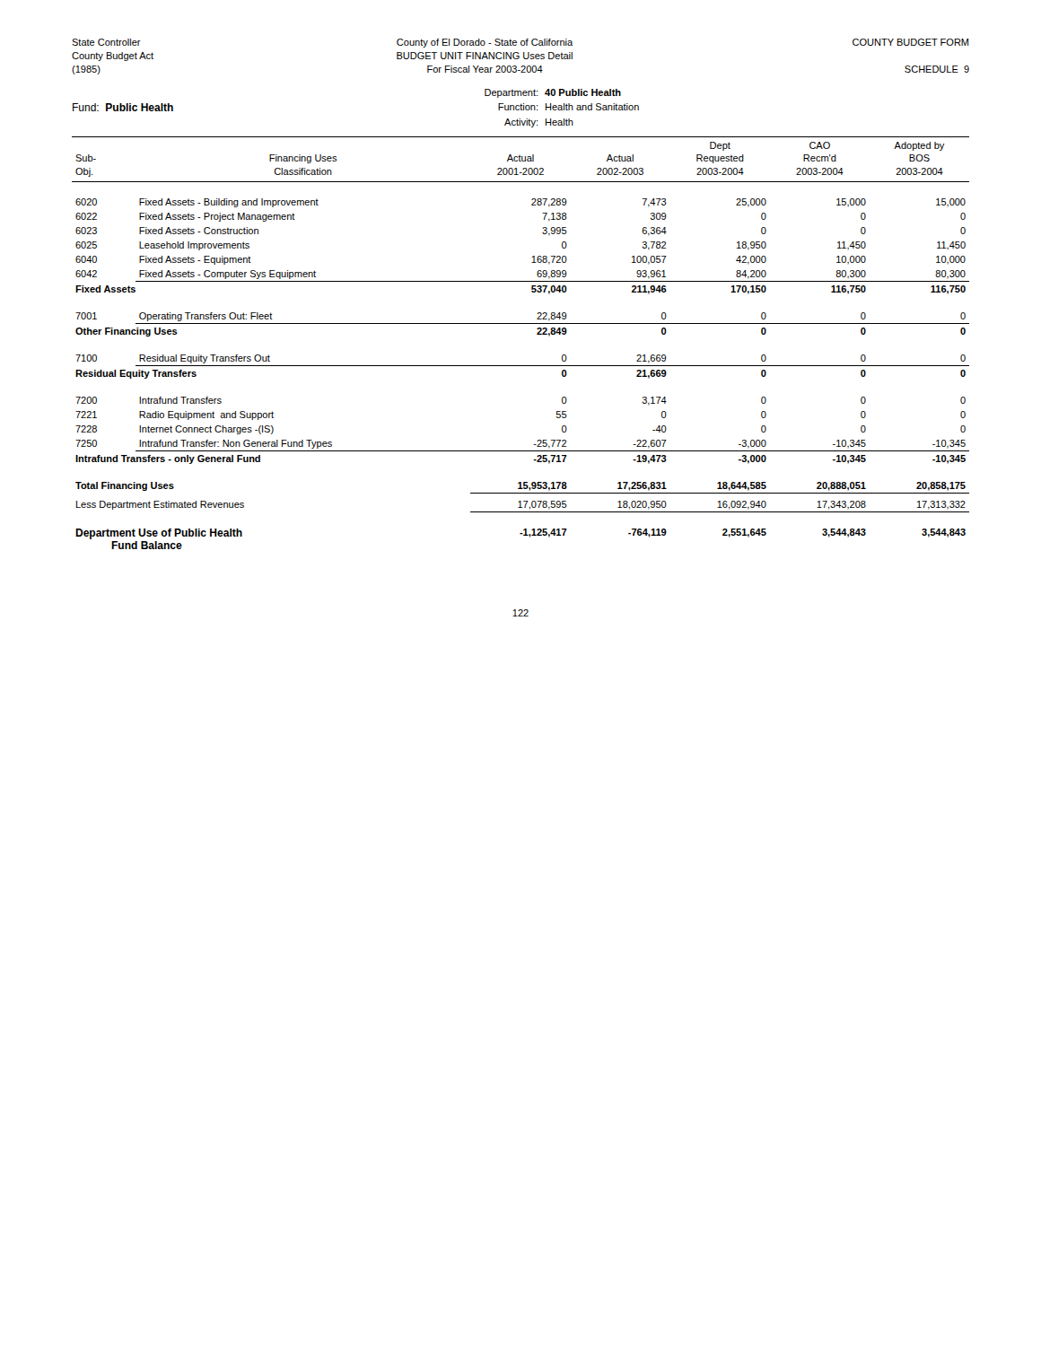State Controller
County Budget Act
(1985)
County of El Dorado - State of California
BUDGET UNIT FINANCING Uses Detail
For Fiscal Year 2003-2004
COUNTY BUDGET FORM
SCHEDULE 9
Department: 40 Public Health
Function: Health and Sanitation
Activity: Health
Fund: Public Health
| Sub- Obj. | Financing Uses Classification | Actual 2001-2002 | Actual 2002-2003 | Dept Requested 2003-2004 | CAO Recm'd 2003-2004 | Adopted by BOS 2003-2004 |
| --- | --- | --- | --- | --- | --- | --- |
| 6020 | Fixed Assets - Building and Improvement | 287,289 | 7,473 | 25,000 | 15,000 | 15,000 |
| 6022 | Fixed Assets - Project Management | 7,138 | 309 | 0 | 0 | 0 |
| 6023 | Fixed Assets - Construction | 3,995 | 6,364 | 0 | 0 | 0 |
| 6025 | Leasehold Improvements | 0 | 3,782 | 18,950 | 11,450 | 11,450 |
| 6040 | Fixed Assets - Equipment | 168,720 | 100,057 | 42,000 | 10,000 | 10,000 |
| 6042 | Fixed Assets - Computer Sys Equipment | 69,899 | 93,961 | 84,200 | 80,300 | 80,300 |
| Fixed Assets | 537,040 | 211,946 | 170,150 | 116,750 | 116,750 |
| 7001 | Operating Transfers Out: Fleet | 22,849 | 0 | 0 | 0 | 0 |
| Other Financing Uses | 22,849 | 0 | 0 | 0 | 0 |
| 7100 | Residual Equity Transfers Out | 0 | 21,669 | 0 | 0 | 0 |
| Residual Equity Transfers | 0 | 21,669 | 0 | 0 | 0 |
| 7200 | Intrafund Transfers | 0 | 3,174 | 0 | 0 | 0 |
| 7221 | Radio Equipment and Support | 55 | 0 | 0 | 0 | 0 |
| 7228 | Internet Connect Charges -(IS) | 0 | -40 | 0 | 0 | 0 |
| 7250 | Intrafund Transfer: Non General Fund Types | -25,772 | -22,607 | -3,000 | -10,345 | -10,345 |
| Intrafund Transfers - only General Fund | -25,717 | -19,473 | -3,000 | -10,345 | -10,345 |
| Total Financing Uses | 15,953,178 | 17,256,831 | 18,644,585 | 20,888,051 | 20,858,175 |
| Less Department Estimated Revenues | 17,078,595 | 18,020,950 | 16,092,940 | 17,343,208 | 17,313,332 |
| Department Use of Public Health Fund Balance | -1,125,417 | -764,119 | 2,551,645 | 3,544,843 | 3,544,843 |
122